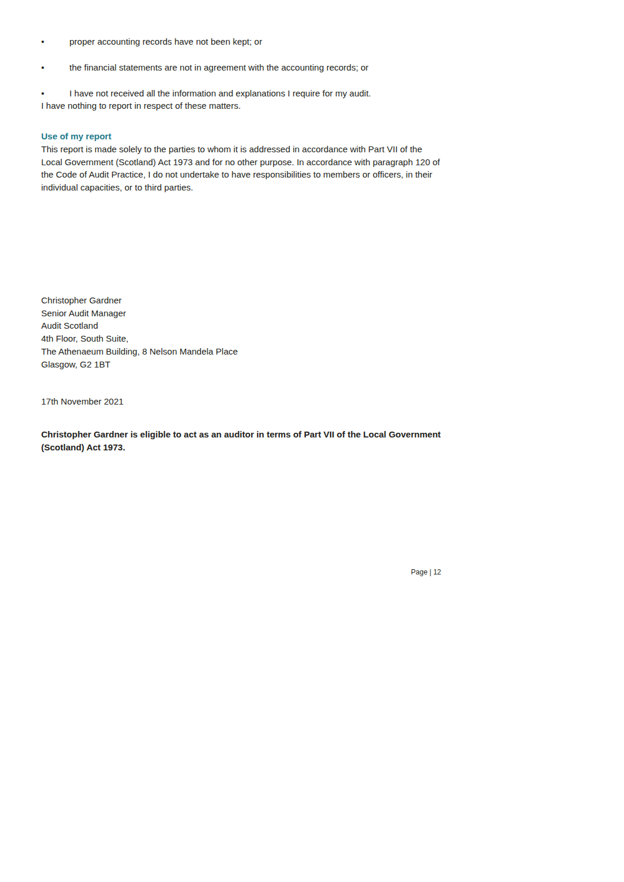proper accounting records have not been kept; or
the financial statements are not in agreement with the accounting records; or
I have not received all the information and explanations I require for my audit.
I have nothing to report in respect of these matters.
Use of my report
This report is made solely to the parties to whom it is addressed in accordance with Part VII of the Local Government (Scotland) Act 1973 and for no other purpose. In accordance with paragraph 120 of the Code of Audit Practice, I do not undertake to have responsibilities to members or officers, in their individual capacities, or to third parties.
Christopher Gardner
Senior Audit Manager
Audit Scotland
4th Floor, South Suite,
The Athenaeum Building, 8 Nelson Mandela Place
Glasgow, G2 1BT
17th November 2021
Christopher Gardner is eligible to act as an auditor in terms of Part VII of the Local Government (Scotland) Act 1973.
Page | 12